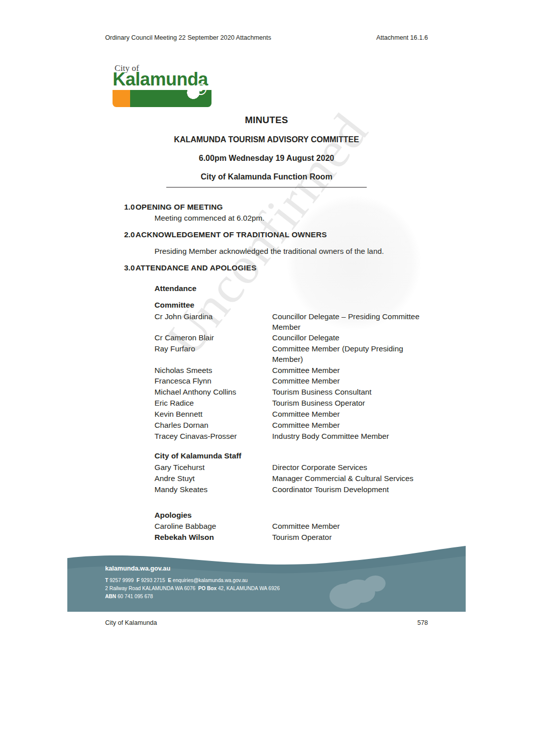Ordinary Council Meeting 22 September 2020 Attachments
Attachment 16.1.6
Unconfirmed
City of
Kalamunda
⦿
MINUTES
KALAMUNDA TOURISM ADVISORY COMMITTEE
6.00pm Wednesday 19 August 2020
City of Kalamunda Function Room
1.0
OPENING OF MEETING
Meeting commenced at 6.02pm.
2.0
ACKNOWLEDGEMENT OF TRADITIONAL OWNERS
Presiding Member acknowledged the traditional owners of the land.
3.0
ATTENDANCE AND APOLOGIES
Attendance
Committee
| Cr John Giardina | Councillor Delegate – Presiding Committee Member |
| Cr Cameron Blair | Councillor Delegate |
| Ray Furfaro | Committee Member (Deputy Presiding Member) |
| Nicholas Smeets | Committee Member |
| Francesca Flynn | Committee Member |
| Michael Anthony Collins | Tourism Business Consultant |
| Eric Radice | Tourism Business Operator |
| Kevin Bennett | Committee Member |
| Charles Dornan | Committee Member |
| Tracey Cinavas-Prosser | Industry Body Committee Member |
City of Kalamunda Staff
| Gary Ticehurst | Director Corporate Services |
| Andre Stuyt | Manager Commercial & Cultural Services |
| Mandy Skeates | Coordinator Tourism Development |
Apologies
| Caroline Babbage | Committee Member |
| Rebekah Wilson | Tourism Operator |
kalamunda.wa.gov.au
T 9257 9999 F 9293 2715 E enquiries@kalamunda.wa.gov.au
2 Railway Road KALAMUNDA WA 6076 PO Box 42, KALAMUNDA WA 6926
ABN 60 741 095 678
City of Kalamunda
578